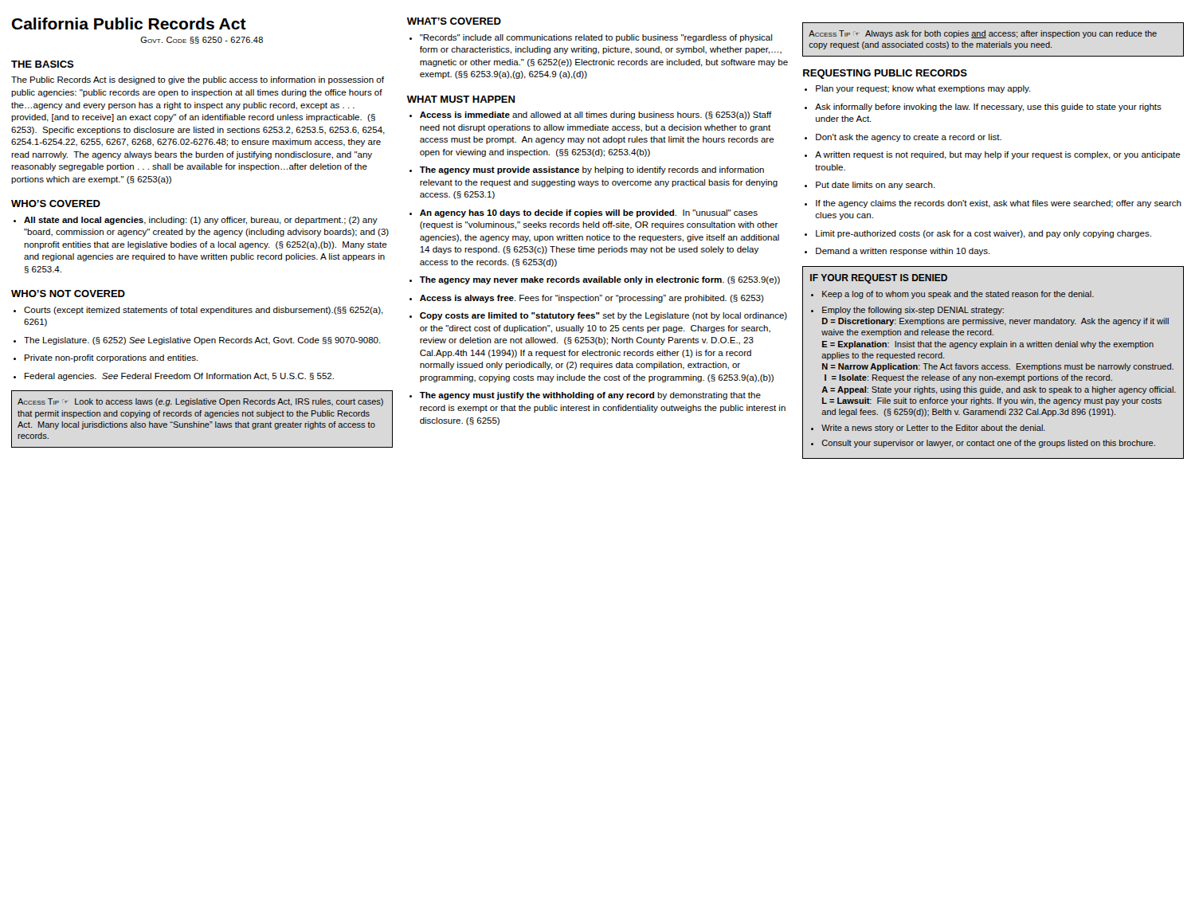California Public Records Act
Govt. Code §§ 6250 - 6276.48
The Basics
The Public Records Act is designed to give the public access to information in possession of public agencies: "public records are open to inspection at all times during the office hours of the…agency and every person has a right to inspect any public record, except as . . . provided, [and to receive] an exact copy" of an identifiable record unless impracticable. (§ 6253). Specific exceptions to disclosure are listed in sections 6253.2, 6253.5, 6253.6, 6254, 6254.1-6254.22, 6255, 6267, 6268, 6276.02-6276.48; to ensure maximum access, they are read narrowly. The agency always bears the burden of justifying nondisclosure, and "any reasonably segregable portion . . . shall be available for inspection…after deletion of the portions which are exempt." (§ 6253(a))
Who’s Covered
All state and local agencies, including: (1) any officer, bureau, or department.; (2) any "board, commission or agency" created by the agency (including advisory boards); and (3) nonprofit entities that are legislative bodies of a local agency. (§ 6252(a),(b)). Many state and regional agencies are required to have written public record policies. A list appears in § 6253.4.
Who’s Not Covered
Courts (except itemized statements of total expenditures and disbursement).(§§ 6252(a), 6261)
The Legislature. (§ 6252) See Legislative Open Records Act, Govt. Code §§ 9070-9080.
Private non-profit corporations and entities.
Federal agencies. See Federal Freedom Of Information Act, 5 U.S.C. § 552.
Access Tip ☞ Look to access laws (e.g. Legislative Open Records Act, IRS rules, court cases) that permit inspection and copying of records of agencies not subject to the Public Records Act. Many local jurisdictions also have “Sunshine” laws that grant greater rights of access to records.
What’s Covered
"Records" include all communications related to public business "regardless of physical form or characteristics, including any writing, picture, sound, or symbol, whether paper,…, magnetic or other media." (§ 6252(e)) Electronic records are included, but software may be exempt. (§§ 6253.9(a),(g), 6254.9 (a),(d))
What Must Happen
Access is immediate and allowed at all times during business hours. (§ 6253(a)) Staff need not disrupt operations to allow immediate access, but a decision whether to grant access must be prompt. An agency may not adopt rules that limit the hours records are open for viewing and inspection. (§§ 6253(d); 6253.4(b))
The agency must provide assistance by helping to identify records and information relevant to the request and suggesting ways to overcome any practical basis for denying access. (§ 6253.1)
An agency has 10 days to decide if copies will be provided. In "unusual" cases (request is "voluminous," seeks records held off-site, OR requires consultation with other agencies), the agency may, upon written notice to the requesters, give itself an additional 14 days to respond. (§ 6253(c)) These time periods may not be used solely to delay access to the records. (§ 6253(d))
The agency may never make records available only in electronic form. (§ 6253.9(e))
Access is always free. Fees for “inspection” or “processing” are prohibited. (§ 6253)
Copy costs are limited to "statutory fees" set by the Legislature (not by local ordinance) or the "direct cost of duplication", usually 10 to 25 cents per page. Charges for search, review or deletion are not allowed. (§ 6253(b); North County Parents v. D.O.E., 23 Cal.App.4th 144 (1994)) If a request for electronic records either (1) is for a record normally issued only periodically, or (2) requires data compilation, extraction, or programming, copying costs may include the cost of the programming. (§ 6253.9(a),(b))
The agency must justify the withholding of any record by demonstrating that the record is exempt or that the public interest in confidentiality outweighs the public interest in disclosure. (§ 6255)
Access Tip ☞ Always ask for both copies and access; after inspection you can reduce the copy request (and associated costs) to the materials you need.
Requesting Public Records
Plan your request; know what exemptions may apply.
Ask informally before invoking the law. If necessary, use this guide to state your rights under the Act.
Don't ask the agency to create a record or list.
A written request is not required, but may help if your request is complex, or you anticipate trouble.
Put date limits on any search.
If the agency claims the records don't exist, ask what files were searched; offer any search clues you can.
Limit pre-authorized costs (or ask for a cost waiver), and pay only copying charges.
Demand a written response within 10 days.
If Your Request Is Denied
Keep a log of to whom you speak and the stated reason for the denial.
Employ the following six-step DENIAL strategy:
D = Discretionary: Exemptions are permissive, never mandatory. Ask the agency if it will waive the exemption and release the record.
E = Explanation: Insist that the agency explain in a written denial why the exemption applies to the requested record.
N = Narrow Application: The Act favors access. Exemptions must be narrowly construed.
I = Isolate: Request the release of any non-exempt portions of the record.
A = Appeal: State your rights, using this guide, and ask to speak to a higher agency official.
L = Lawsuit: File suit to enforce your rights. If you win, the agency must pay your costs and legal fees. (§ 6259(d)); Belth v. Garamendi 232 Cal.App.3d 896 (1991).
Write a news story or Letter to the Editor about the denial.
Consult your supervisor or lawyer, or contact one of the groups listed on this brochure.